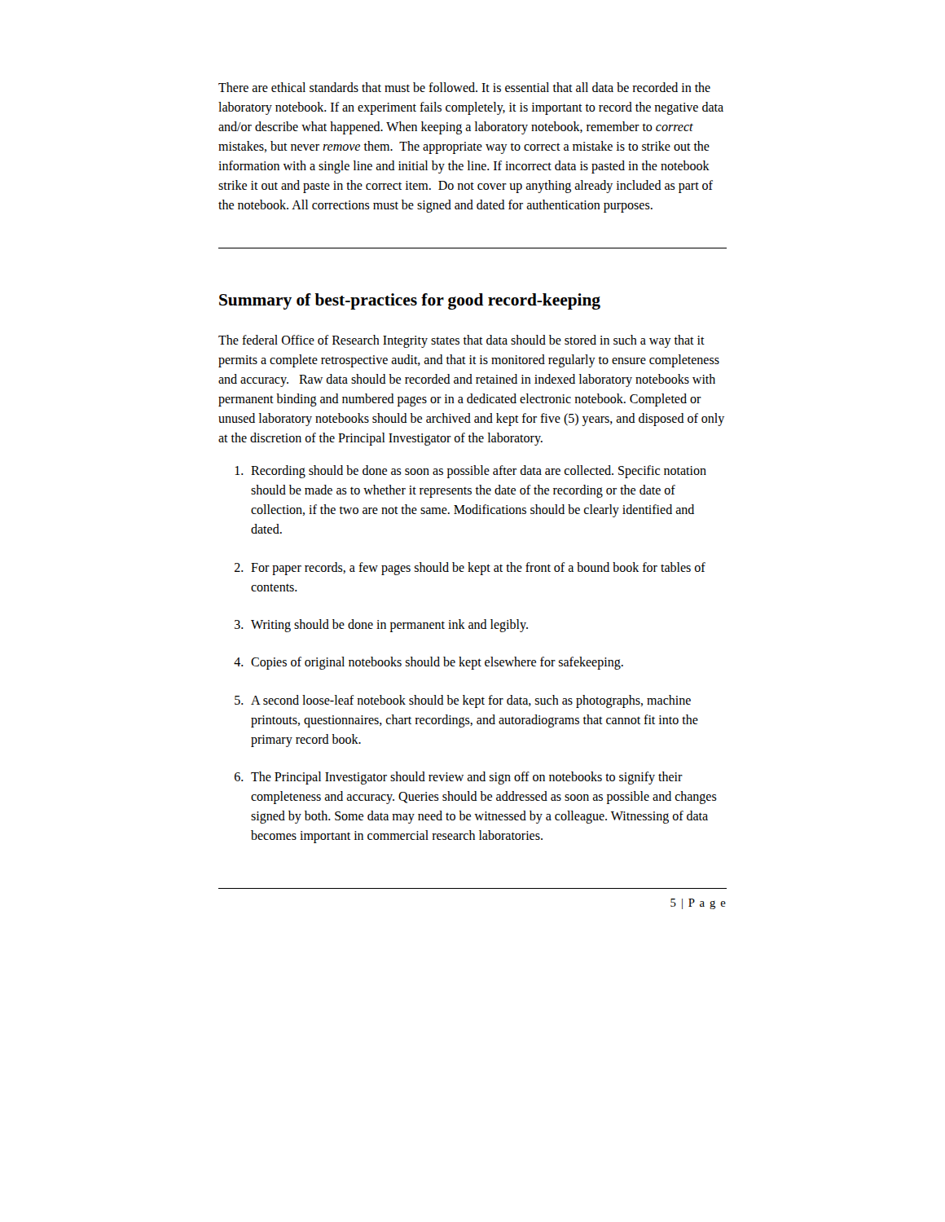There are ethical standards that must be followed. It is essential that all data be recorded in the laboratory notebook. If an experiment fails completely, it is important to record the negative data and/or describe what happened. When keeping a laboratory notebook, remember to correct mistakes, but never remove them. The appropriate way to correct a mistake is to strike out the information with a single line and initial by the line. If incorrect data is pasted in the notebook strike it out and paste in the correct item. Do not cover up anything already included as part of the notebook. All corrections must be signed and dated for authentication purposes.
Summary of best-practices for good record-keeping
The federal Office of Research Integrity states that data should be stored in such a way that it permits a complete retrospective audit, and that it is monitored regularly to ensure completeness and accuracy. Raw data should be recorded and retained in indexed laboratory notebooks with permanent binding and numbered pages or in a dedicated electronic notebook. Completed or unused laboratory notebooks should be archived and kept for five (5) years, and disposed of only at the discretion of the Principal Investigator of the laboratory.
Recording should be done as soon as possible after data are collected. Specific notation should be made as to whether it represents the date of the recording or the date of collection, if the two are not the same. Modifications should be clearly identified and dated.
For paper records, a few pages should be kept at the front of a bound book for tables of contents.
Writing should be done in permanent ink and legibly.
Copies of original notebooks should be kept elsewhere for safekeeping.
A second loose-leaf notebook should be kept for data, such as photographs, machine printouts, questionnaires, chart recordings, and autoradiograms that cannot fit into the primary record book.
The Principal Investigator should review and sign off on notebooks to signify their completeness and accuracy. Queries should be addressed as soon as possible and changes signed by both. Some data may need to be witnessed by a colleague. Witnessing of data becomes important in commercial research laboratories.
5 | P a g e